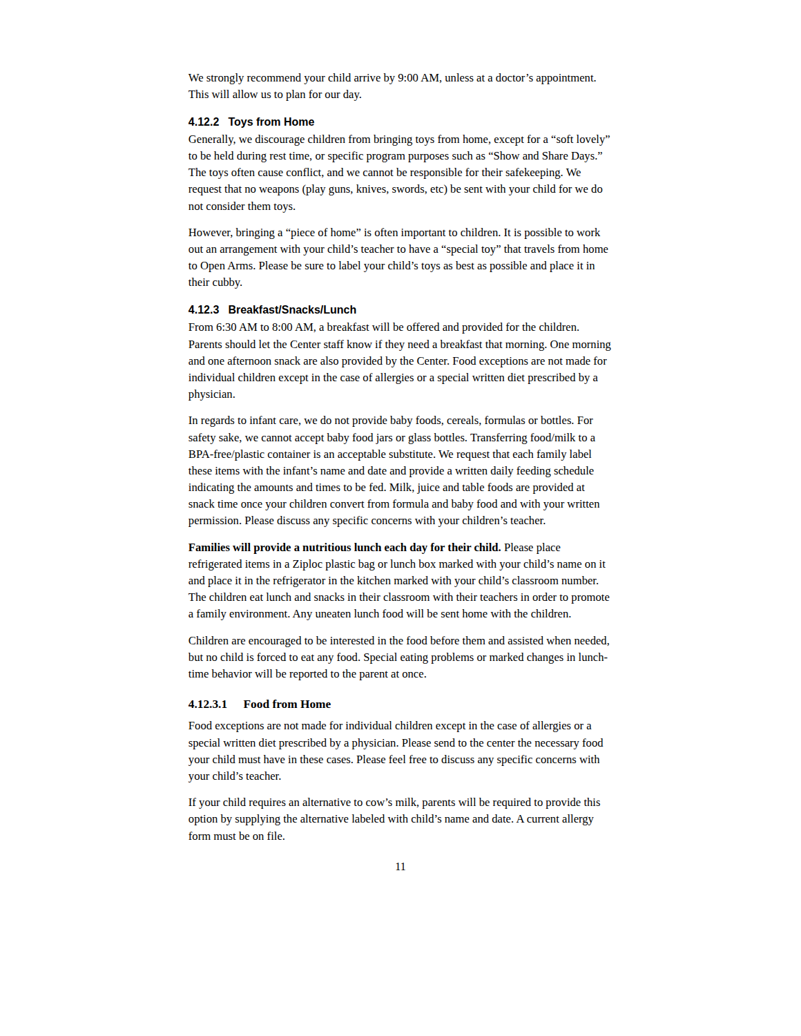We strongly recommend your child arrive by 9:00 AM, unless at a doctor’s appointment. This will allow us to plan for our day.
4.12.2 Toys from Home
Generally, we discourage children from bringing toys from home, except for a “soft lovely” to be held during rest time, or specific program purposes such as “Show and Share Days.” The toys often cause conflict, and we cannot be responsible for their safekeeping. We request that no weapons (play guns, knives, swords, etc) be sent with your child for we do not consider them toys.
However, bringing a “piece of home” is often important to children. It is possible to work out an arrangement with your child’s teacher to have a “special toy” that travels from home to Open Arms. Please be sure to label your child’s toys as best as possible and place it in their cubby.
4.12.3 Breakfast/Snacks/Lunch
From 6:30 AM to 8:00 AM, a breakfast will be offered and provided for the children. Parents should let the Center staff know if they need a breakfast that morning. One morning and one afternoon snack are also provided by the Center. Food exceptions are not made for individual children except in the case of allergies or a special written diet prescribed by a physician.
In regards to infant care, we do not provide baby foods, cereals, formulas or bottles. For safety sake, we cannot accept baby food jars or glass bottles. Transferring food/milk to a BPA-free/plastic container is an acceptable substitute. We request that each family label these items with the infant’s name and date and provide a written daily feeding schedule indicating the amounts and times to be fed. Milk, juice and table foods are provided at snack time once your children convert from formula and baby food and with your written permission. Please discuss any specific concerns with your children’s teacher.
Families will provide a nutritious lunch each day for their child. Please place refrigerated items in a Ziploc plastic bag or lunch box marked with your child’s name on it and place it in the refrigerator in the kitchen marked with your child’s classroom number. The children eat lunch and snacks in their classroom with their teachers in order to promote a family environment. Any uneaten lunch food will be sent home with the children.
Children are encouraged to be interested in the food before them and assisted when needed, but no child is forced to eat any food. Special eating problems or marked changes in lunch-time behavior will be reported to the parent at once.
4.12.3.1 Food from Home
Food exceptions are not made for individual children except in the case of allergies or a special written diet prescribed by a physician. Please send to the center the necessary food your child must have in these cases. Please feel free to discuss any specific concerns with your child’s teacher.
If your child requires an alternative to cow’s milk, parents will be required to provide this option by supplying the alternative labeled with child’s name and date. A current allergy form must be on file.
11